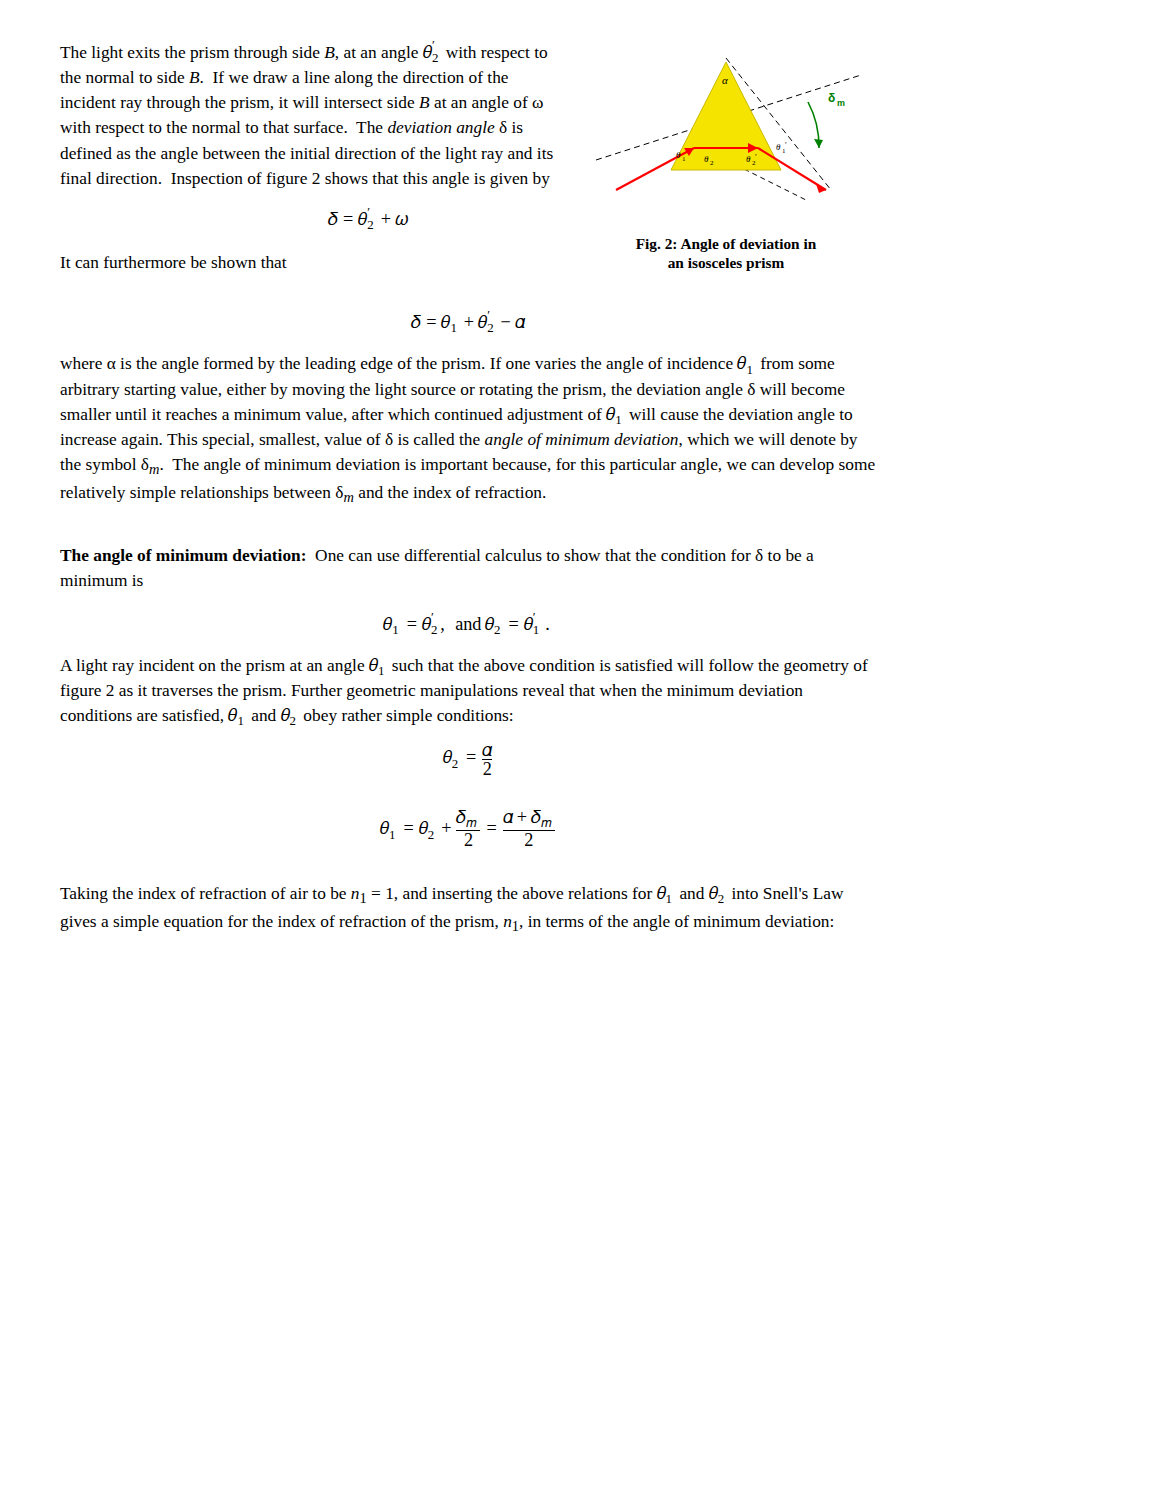α δ m θ 1 θ 2 θ 2 ′ θ 1 ′
Fig. 2: Angle of deviation in
an isosceles prism
The light exits the prism through side B, at an angle θ2′ with respect to the normal to side B. If we draw a line along the direction of the incident ray through the prism, it will intersect side B at an angle of ω with respect to the normal to that surface. The deviation angle δ is defined as the angle between the initial direction of the light ray and its final direction. Inspection of figure 2 shows that this angle is given by
δ = θ2′ + ω
It can furthermore be shown that
δ = θ1 + θ2′ − α
where α is the angle formed by the leading edge of the prism. If one varies the angle of incidence θ1 from some arbitrary starting value, either by moving the light source or rotating the prism, the deviation angle δ will become smaller until it reaches a minimum value, after which continued adjustment of θ1 will cause the deviation angle to increase again. This special, smallest, value of δ is called the angle of minimum deviation, which we will denote by the symbol δm. The angle of minimum deviation is important because, for this particular angle, we can develop some relatively simple relationships between δm and the index of refraction.
The angle of minimum deviation: One can use differential calculus to show that the condition for δ to be a minimum is
θ1 = θ2′ , and  θ2 = θ1′ .
A light ray incident on the prism at an angle θ1 such that the above condition is satisfied will follow the geometry of figure 2 as it traverses the prism. Further geometric manipulations reveal that when the minimum deviation conditions are satisfied, θ1 and θ2 obey rather simple conditions:
θ2 = α 2
θ1 = θ2 + δm 2 = α+δm 2
Taking the index of refraction of air to be n1 = 1, and inserting the above relations for θ1 and θ2 into Snell's Law gives a simple equation for the index of refraction of the prism, n1, in terms of the angle of minimum deviation: